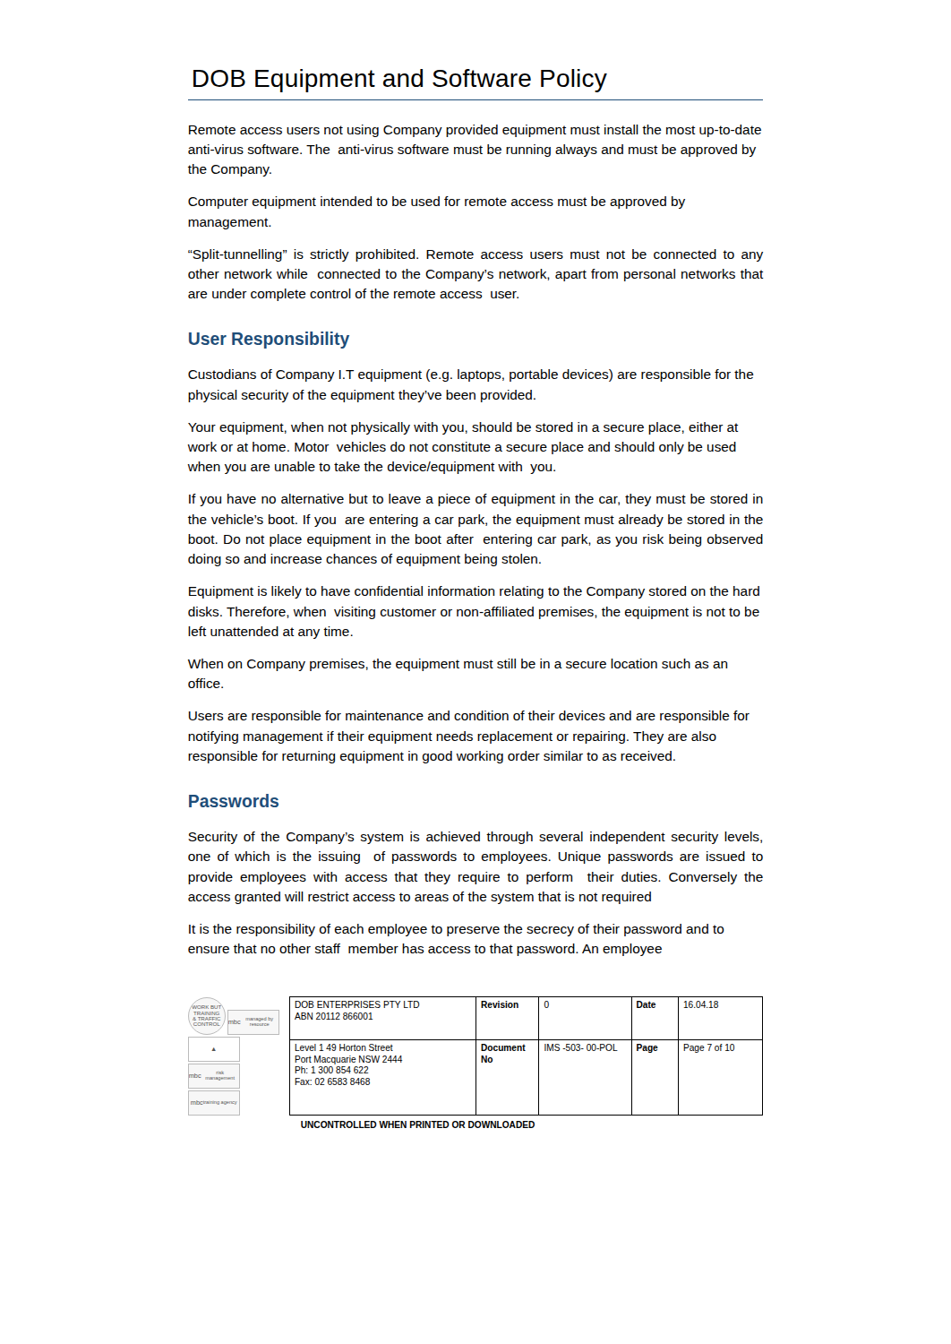DOB Equipment and Software Policy
Remote access users not using Company provided equipment must install the most up-to-date anti-virus software. The anti-virus software must be running always and must be approved by the Company.
Computer equipment intended to be used for remote access must be approved by management.
“Split-tunnelling” is strictly prohibited. Remote access users must not be connected to any other network while connected to the Company’s network, apart from personal networks that are under complete control of the remote access user.
User Responsibility
Custodians of Company I.T equipment (e.g. laptops, portable devices) are responsible for the physical security of the equipment they’ve been provided.
Your equipment, when not physically with you, should be stored in a secure place, either at work or at home. Motor vehicles do not constitute a secure place and should only be used when you are unable to take the device/equipment with you.
If you have no alternative but to leave a piece of equipment in the car, they must be stored in the vehicle’s boot. If you are entering a car park, the equipment must already be stored in the boot. Do not place equipment in the boot after entering car park, as you risk being observed doing so and increase chances of equipment being stolen.
Equipment is likely to have confidential information relating to the Company stored on the hard disks. Therefore, when visiting customer or non-affiliated premises, the equipment is not to be left unattended at any time.
When on Company premises, the equipment must still be in a secure location such as an office.
Users are responsible for maintenance and condition of their devices and are responsible for notifying management if their equipment needs replacement or repairing. They are also responsible for returning equipment in good working order similar to as received.
Passwords
Security of the Company’s system is achieved through several independent security levels, one of which is the issuing of passwords to employees. Unique passwords are issued to provide employees with access that they require to perform their duties. Conversely the access granted will restrict access to areas of the system that is not required
It is the responsibility of each employee to preserve the secrecy of their password and to ensure that no other staff member has access to that password. An employee
| WORK BUT TRAINING & TRAFFIC CONTROL mbc managed by resource ▲ mbc risk management mbc training agency | DOB ENTERPRISES PTY LTD ABN 20112 866001 | Revision | 0 | Date | 16.04.18 |
| Level 1 49 Horton Street Port Macquarie NSW 2444 Ph: 1 300 854 622 Fax: 02 6583 8468 | Document No | IMS -503- 00-POL | Page | Page 7 of 10 |
UNCONTROLLED WHEN PRINTED OR DOWNLOADED